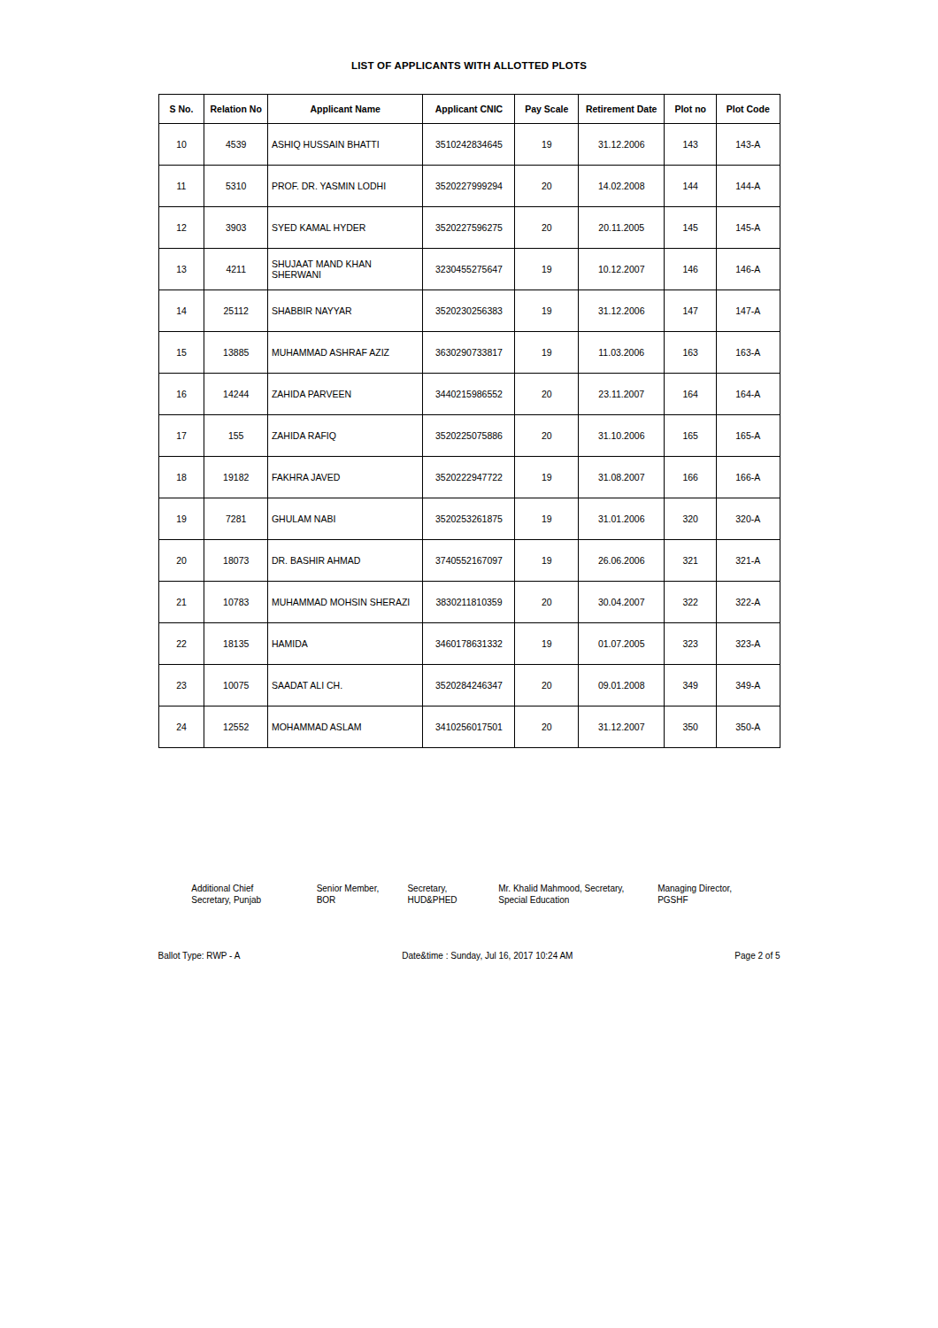LIST OF APPLICANTS WITH ALLOTTED PLOTS
| S No. | Relation No | Applicant Name | Applicant CNIC | Pay Scale | Retirement Date | Plot no | Plot Code |
| --- | --- | --- | --- | --- | --- | --- | --- |
| 10 | 4539 | ASHIQ HUSSAIN BHATTI | 3510242834645 | 19 | 31.12.2006 | 143 | 143-A |
| 11 | 5310 | PROF. DR. YASMIN LODHI | 3520227999294 | 20 | 14.02.2008 | 144 | 144-A |
| 12 | 3903 | SYED KAMAL HYDER | 3520227596275 | 20 | 20.11.2005 | 145 | 145-A |
| 13 | 4211 | SHUJAAT MAND KHAN SHERWANI | 3230455275647 | 19 | 10.12.2007 | 146 | 146-A |
| 14 | 25112 | SHABBIR NAYYAR | 3520230256383 | 19 | 31.12.2006 | 147 | 147-A |
| 15 | 13885 | MUHAMMAD ASHRAF AZIZ | 3630290733817 | 19 | 11.03.2006 | 163 | 163-A |
| 16 | 14244 | ZAHIDA PARVEEN | 3440215986552 | 20 | 23.11.2007 | 164 | 164-A |
| 17 | 155 | ZAHIDA RAFIQ | 3520225075886 | 20 | 31.10.2006 | 165 | 165-A |
| 18 | 19182 | FAKHRA JAVED | 3520222947722 | 19 | 31.08.2007 | 166 | 166-A |
| 19 | 7281 | GHULAM NABI | 3520253261875 | 19 | 31.01.2006 | 320 | 320-A |
| 20 | 18073 | DR. BASHIR AHMAD | 3740552167097 | 19 | 26.06.2006 | 321 | 321-A |
| 21 | 10783 | MUHAMMAD MOHSIN SHERAZI | 3830211810359 | 20 | 30.04.2007 | 322 | 322-A |
| 22 | 18135 | HAMIDA | 3460178631332 | 19 | 01.07.2005 | 323 | 323-A |
| 23 | 10075 | SAADAT ALI CH. | 3520284246347 | 20 | 09.01.2008 | 349 | 349-A |
| 24 | 12552 | MOHAMMAD ASLAM | 3410256017501 | 20 | 31.12.2007 | 350 | 350-A |
Additional Chief Secretary, Punjab
Senior Member, BOR
Secretary, HUD&PHED
Mr. Khalid Mahmood, Secretary, Special Education
Managing Director, PGSHF
Ballot Type: RWP - A
Date&time : Sunday, Jul 16, 2017 10:24 AM
Page 2 of 5